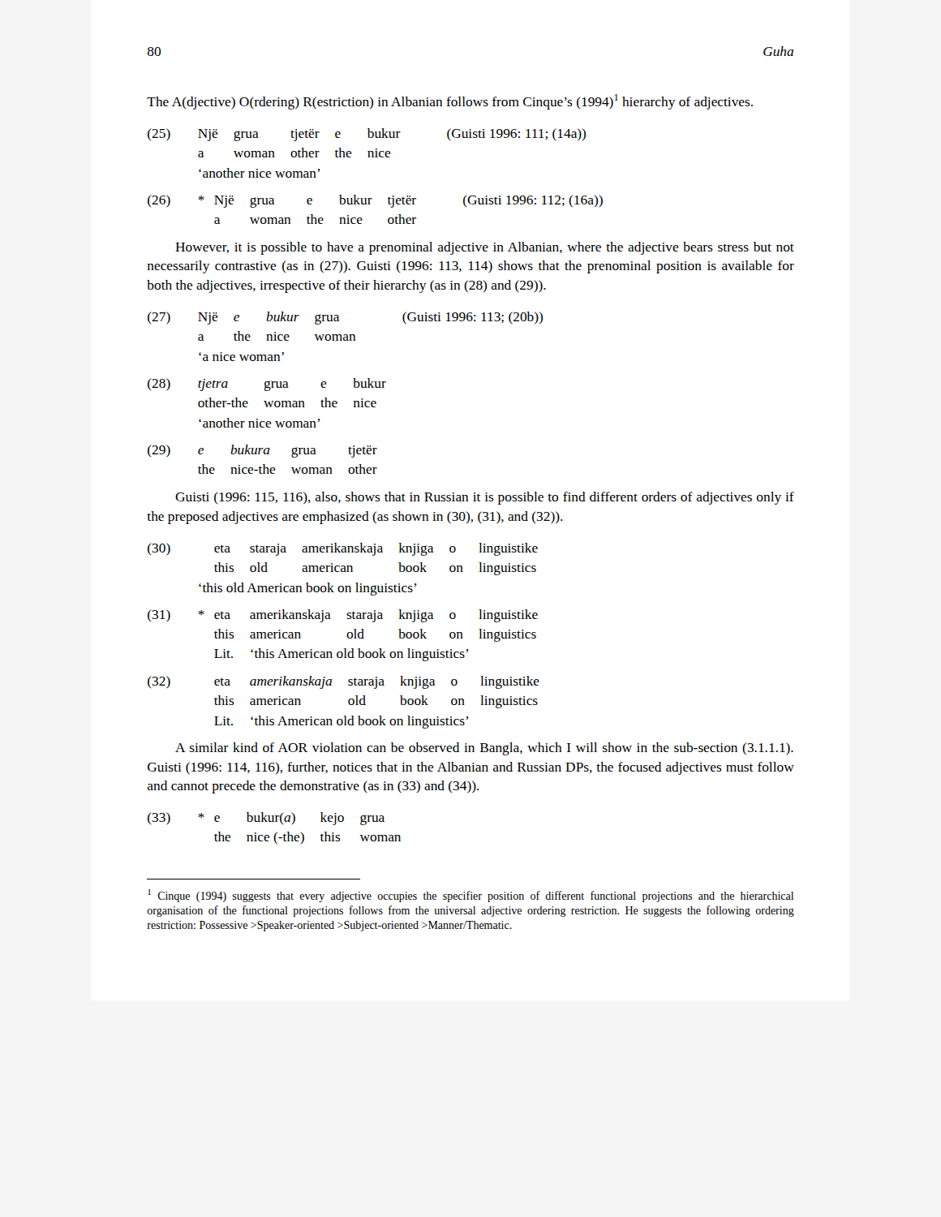80 Guha
The A(djective) O(rdering) R(estriction) in Albanian follows from Cinque’s (1994)1 hierarchy of adjectives.
(25)
| Një | grua | tjetër | e | bukur | (Guisti 1996: 111; (14a)) |
| a | woman | other | the | nice | |
‘another nice woman’
(26)
| * | Një | grua | e | bukur | tjetër | (Guisti 1996: 112; (16a)) |
| | a | woman | the | nice | other | |
However, it is possible to have a prenominal adjective in Albanian, where the adjective bears stress but not necessarily contrastive (as in (27)). Guisti (1996: 113, 114) shows that the prenominal position is available for both the adjectives, irrespective of their hierarchy (as in (28) and (29)).
(27)
| Një | e | bukur | grua | (Guisti 1996: 113; (20b)) |
| a | the | nice | woman | |
‘a nice woman’
(28)
| tjetra | grua | e | bukur |
| other-the | woman | the | nice |
‘another nice woman’
(29)
| e | bukura | grua | tjetër |
| the | nice-the | woman | other |
Guisti (1996: 115, 116), also, shows that in Russian it is possible to find different orders of adjectives only if the preposed adjectives are emphasized (as shown in (30), (31), and (32)).
(30)
| | eta | staraja | amerikanskaja | knjiga | o | linguistike |
| | this | old | american | book | on | linguistics |
‘this old American book on linguistics’
(31)
| * | eta | amerikanskaja | staraja | knjiga | o | linguistike |
| | this | american | old | book | on | linguistics |
| | Lit. | ‘this American old book on linguistics’ |
(32)
| | eta | amerikanskaja | staraja | knjiga | o | linguistike |
| | this | american | old | book | on | linguistics |
| | Lit. | ‘this American old book on linguistics’ |
A similar kind of AOR violation can be observed in Bangla, which I will show in the sub-section (3.1.1.1). Guisti (1996: 114, 116), further, notices that in the Albanian and Russian DPs, the focused adjectives must follow and cannot precede the demonstrative (as in (33) and (34)).
(33)
| * | e | bukur( a ) | kejo | grua |
| | the | nice (-the) | this | woman |
1 Cinque (1994) suggests that every adjective occupies the specifier position of different functional projections and the hierarchical organisation of the functional projections follows from the universal adjective ordering restriction. He suggests the following ordering restriction: Possessive >Speaker-oriented >Subject-oriented >Manner/Thematic.